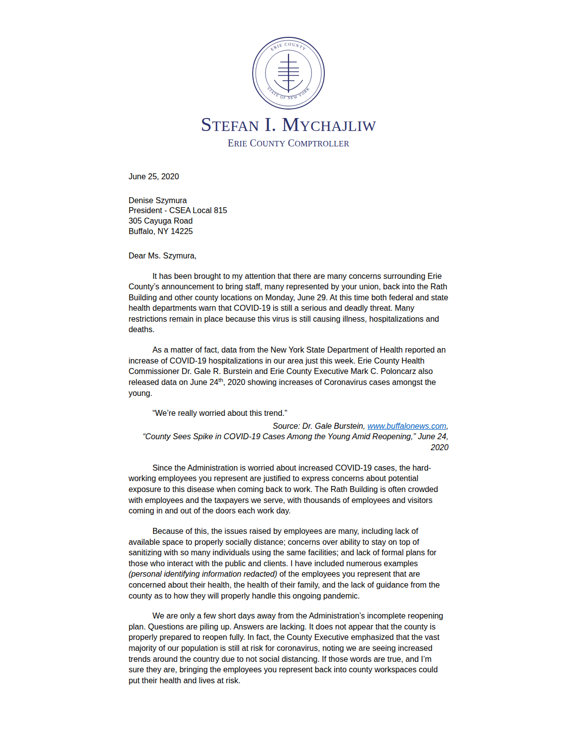ERIE COUNTY STATE OF NEW YORK
STEFAN I. MYCHAJLIW
ERIE COUNTY COMPTROLLER
June 25, 2020
Denise Szymura
President - CSEA Local 815
305 Cayuga Road
Buffalo, NY 14225
Dear Ms. Szymura,
It has been brought to my attention that there are many concerns surrounding Erie County’s announcement to bring staff, many represented by your union, back into the Rath Building and other county locations on Monday, June 29. At this time both federal and state health departments warn that COVID-19 is still a serious and deadly threat. Many restrictions remain in place because this virus is still causing illness, hospitalizations and deaths.
As a matter of fact, data from the New York State Department of Health reported an increase of COVID-19 hospitalizations in our area just this week. Erie County Health Commissioner Dr. Gale R. Burstein and Erie County Executive Mark C. Poloncarz also released data on June 24th, 2020 showing increases of Coronavirus cases amongst the young.
“We’re really worried about this trend.”
Source: Dr. Gale Burstein, www.buffalonews.com,
“County Sees Spike in COVID-19 Cases Among the Young Amid Reopening,” June 24, 2020
Since the Administration is worried about increased COVID-19 cases, the hard-working employees you represent are justified to express concerns about potential exposure to this disease when coming back to work. The Rath Building is often crowded with employees and the taxpayers we serve, with thousands of employees and visitors coming in and out of the doors each work day.
Because of this, the issues raised by employees are many, including lack of available space to properly socially distance; concerns over ability to stay on top of sanitizing with so many individuals using the same facilities; and lack of formal plans for those who interact with the public and clients. I have included numerous examples (personal identifying information redacted) of the employees you represent that are concerned about their health, the health of their family, and the lack of guidance from the county as to how they will properly handle this ongoing pandemic.
We are only a few short days away from the Administration’s incomplete reopening plan. Questions are piling up. Answers are lacking. It does not appear that the county is properly prepared to reopen fully. In fact, the County Executive emphasized that the vast majority of our population is still at risk for coronavirus, noting we are seeing increased trends around the country due to not social distancing. If those words are true, and I’m sure they are, bringing the employees you represent back into county workspaces could put their health and lives at risk.